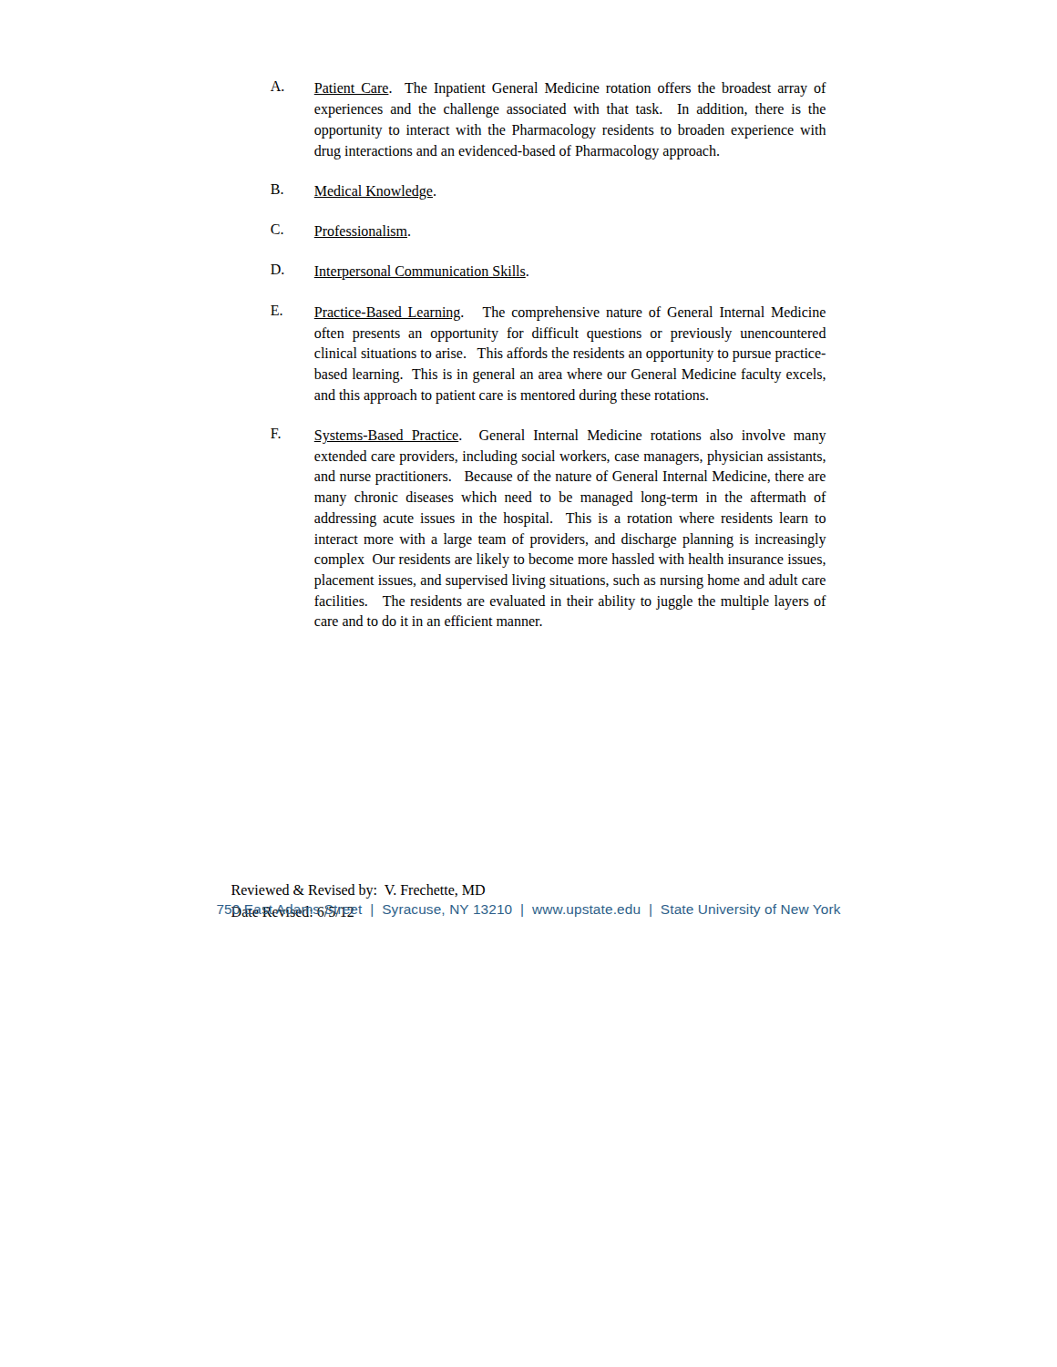A.
Patient Care. The Inpatient General Medicine rotation offers the broadest array of experiences and the challenge associated with that task. In addition, there is the opportunity to interact with the Pharmacology residents to broaden experience with drug interactions and an evidenced-based of Pharmacology approach.
B.
Medical Knowledge.
C.
Professionalism.
D.
Interpersonal Communication Skills.
E.
Practice-Based Learning. The comprehensive nature of General Internal Medicine often presents an opportunity for difficult questions or previously unencountered clinical situations to arise. This affords the residents an opportunity to pursue practice-based learning. This is in general an area where our General Medicine faculty excels, and this approach to patient care is mentored during these rotations.
F.
Systems-Based Practice. General Internal Medicine rotations also involve many extended care providers, including social workers, case managers, physician assistants, and nurse practitioners. Because of the nature of General Internal Medicine, there are many chronic diseases which need to be managed long-term in the aftermath of addressing acute issues in the hospital. This is a rotation where residents learn to interact more with a large team of providers, and discharge planning is increasingly complex Our residents are likely to become more hassled with health insurance issues, placement issues, and supervised living situations, such as nursing home and adult care facilities. The residents are evaluated in their ability to juggle the multiple layers of care and to do it in an efficient manner.
Reviewed & Revised by: V. Frechette, MD
Date Revised: 6/5/12
750 East Adams Street | Syracuse, NY 13210 | www.upstate.edu | State University of New York